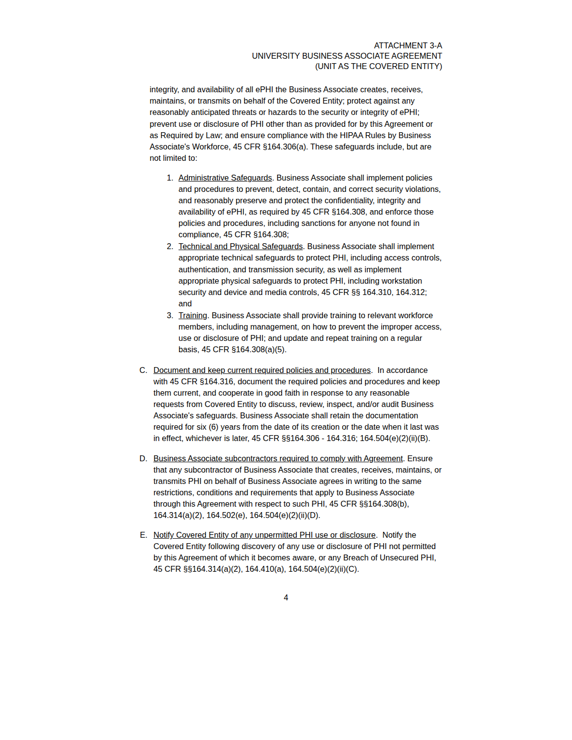ATTACHMENT 3-A
UNIVERSITY BUSINESS ASSOCIATE AGREEMENT
(UNIT AS THE COVERED ENTITY)
integrity, and availability of all ePHI the Business Associate creates, receives, maintains, or transmits on behalf of the Covered Entity; protect against any reasonably anticipated threats or hazards to the security or integrity of ePHI; prevent use or disclosure of PHI other than as provided for by this Agreement or as Required by Law; and ensure compliance with the HIPAA Rules by Business Associate's Workforce, 45 CFR §164.306(a). These safeguards include, but are not limited to:
Administrative Safeguards. Business Associate shall implement policies and procedures to prevent, detect, contain, and correct security violations, and reasonably preserve and protect the confidentiality, integrity and availability of ePHI, as required by 45 CFR §164.308, and enforce those policies and procedures, including sanctions for anyone not found in compliance, 45 CFR §164.308;
Technical and Physical Safeguards. Business Associate shall implement appropriate technical safeguards to protect PHI, including access controls, authentication, and transmission security, as well as implement appropriate physical safeguards to protect PHI, including workstation security and device and media controls, 45 CFR §§ 164.310, 164.312; and
Training. Business Associate shall provide training to relevant workforce members, including management, on how to prevent the improper access, use or disclosure of PHI; and update and repeat training on a regular basis, 45 CFR §164.308(a)(5).
Document and keep current required policies and procedures. In accordance with 45 CFR §164.316, document the required policies and procedures and keep them current, and cooperate in good faith in response to any reasonable requests from Covered Entity to discuss, review, inspect, and/or audit Business Associate's safeguards. Business Associate shall retain the documentation required for six (6) years from the date of its creation or the date when it last was in effect, whichever is later, 45 CFR §§164.306 - 164.316; 164.504(e)(2)(ii)(B).
Business Associate subcontractors required to comply with Agreement. Ensure that any subcontractor of Business Associate that creates, receives, maintains, or transmits PHI on behalf of Business Associate agrees in writing to the same restrictions, conditions and requirements that apply to Business Associate through this Agreement with respect to such PHI, 45 CFR §§164.308(b), 164.314(a)(2), 164.502(e), 164.504(e)(2)(ii)(D).
Notify Covered Entity of any unpermitted PHI use or disclosure. Notify the Covered Entity following discovery of any use or disclosure of PHI not permitted by this Agreement of which it becomes aware, or any Breach of Unsecured PHI, 45 CFR §§164.314(a)(2), 164.410(a), 164.504(e)(2)(ii)(C).
4